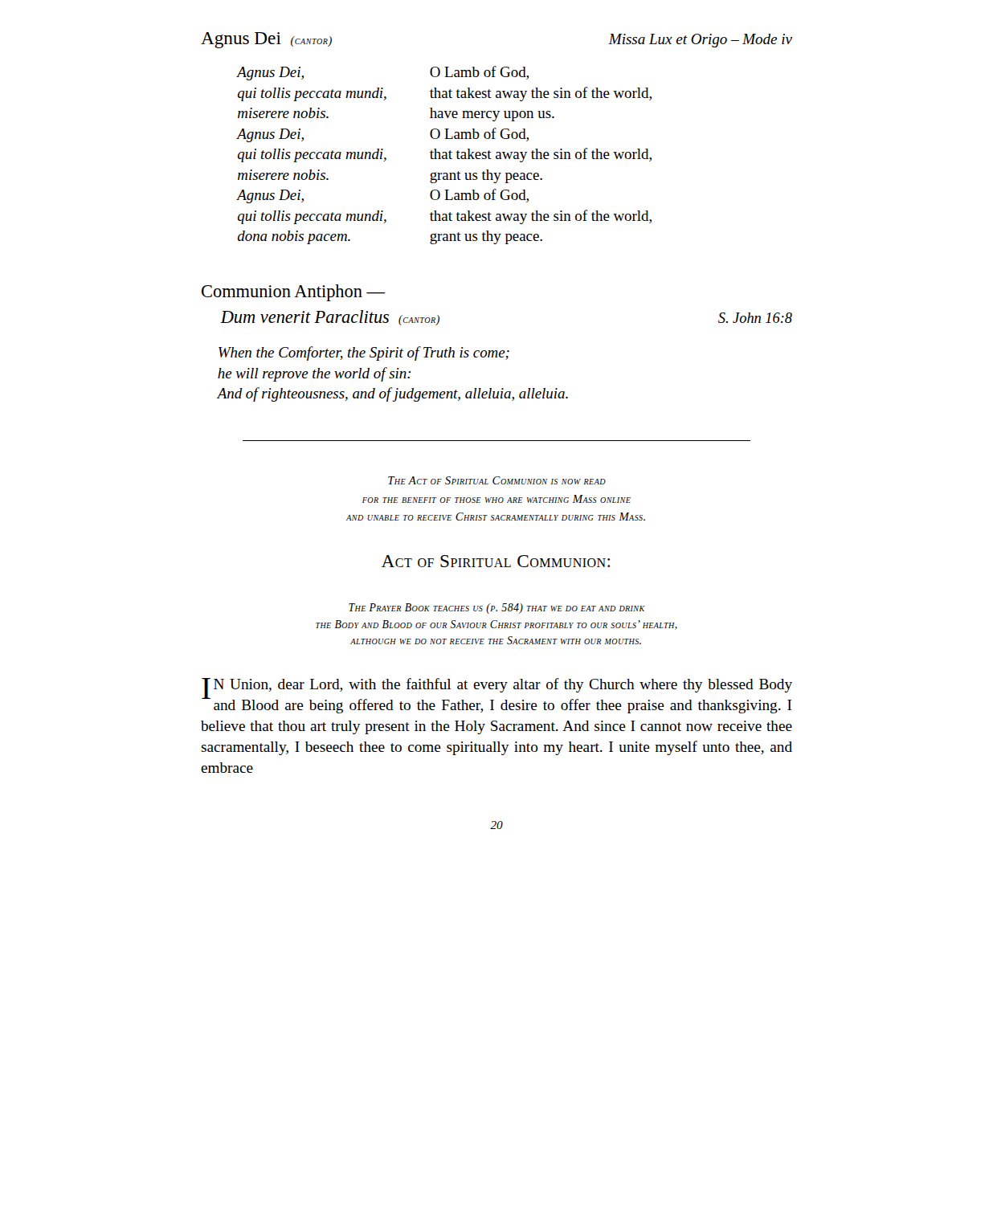Agnus Dei (cantor) Missa Lux et Origo – Mode iv
| Agnus Dei, | O Lamb of God, |
| qui tollis peccata mundi, | that takest away the sin of the world, |
| miserere nobis. | have mercy upon us. |
| Agnus Dei, | O Lamb of God, |
| qui tollis peccata mundi, | that takest away the sin of the world, |
| miserere nobis. | grant us thy peace. |
| Agnus Dei, | O Lamb of God, |
| qui tollis peccata mundi, | that takest away the sin of the world, |
| dona nobis pacem. | grant us thy peace. |
Communion Antiphon —
Dum venerit Paraclitus (cantor) S. John 16:8
When the Comforter, the Spirit of Truth is come;
he will reprove the world of sin:
And of righteousness, and of judgement, alleluia, alleluia.
The Act of Spiritual Communion is now read
for the benefit of those who are watching Mass online
and unable to receive Christ sacramentally during this Mass.
Act of Spiritual Communion:
The Prayer Book teaches us (p. 584) that we do eat and drink
the Body and Blood of our Saviour Christ profitably to our souls’ health,
although we do not receive the Sacrament with our mouths.
IN Union, dear Lord, with the faithful at every altar of thy Church where thy blessed Body and Blood are being offered to the Father, I desire to offer thee praise and thanksgiving. I believe that thou art truly present in the Holy Sacrament. And since I cannot now receive thee sacramentally, I beseech thee to come spiritually into my heart. I unite myself unto thee, and embrace
20